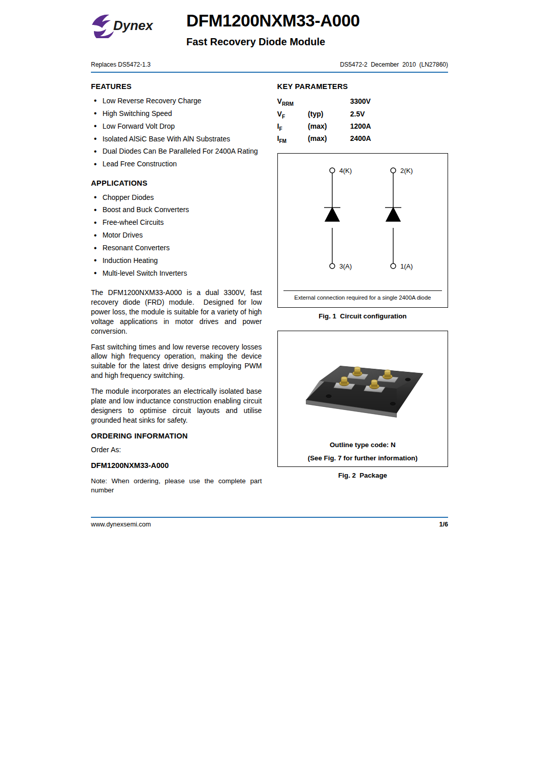Dynex
DFM1200NXM33-A000
Fast Recovery Diode Module
Replaces DS5472-1.3
DS5472-2 December 2010 (LN27860)
FEATURES
Low Reverse Recovery Charge
High Switching Speed
Low Forward Volt Drop
Isolated AlSiC Base With AlN Substrates
Dual Diodes Can Be Paralleled For 2400A Rating
Lead Free Construction
APPLICATIONS
Chopper Diodes
Boost and Buck Converters
Free-wheel Circuits
Motor Drives
Resonant Converters
Induction Heating
Multi-level Switch Inverters
The DFM1200NXM33-A000 is a dual 3300V, fast recovery diode (FRD) module. Designed for low power loss, the module is suitable for a variety of high voltage applications in motor drives and power conversion.
Fast switching times and low reverse recovery losses allow high frequency operation, making the device suitable for the latest drive designs employing PWM and high frequency switching.
The module incorporates an electrically isolated base plate and low inductance construction enabling circuit designers to optimise circuit layouts and utilise grounded heat sinks for safety.
ORDERING INFORMATION
Order As:
DFM1200NXM33-A000
Note: When ordering, please use the complete part number
KEY PARAMETERS
| V RRM | | 3300V |
| V F | (typ) | 2.5V |
| I F | (max) | 1200A |
| I FM | (max) | 2400A |
4(K) 2(K) 3(A) 1(A)
External connection required for a single 2400A diode
Fig. 1 Circuit configuration
Outline type code: N (See Fig. 7 for further information)
Fig. 2 Package
www.dynexsemi.com
1/6